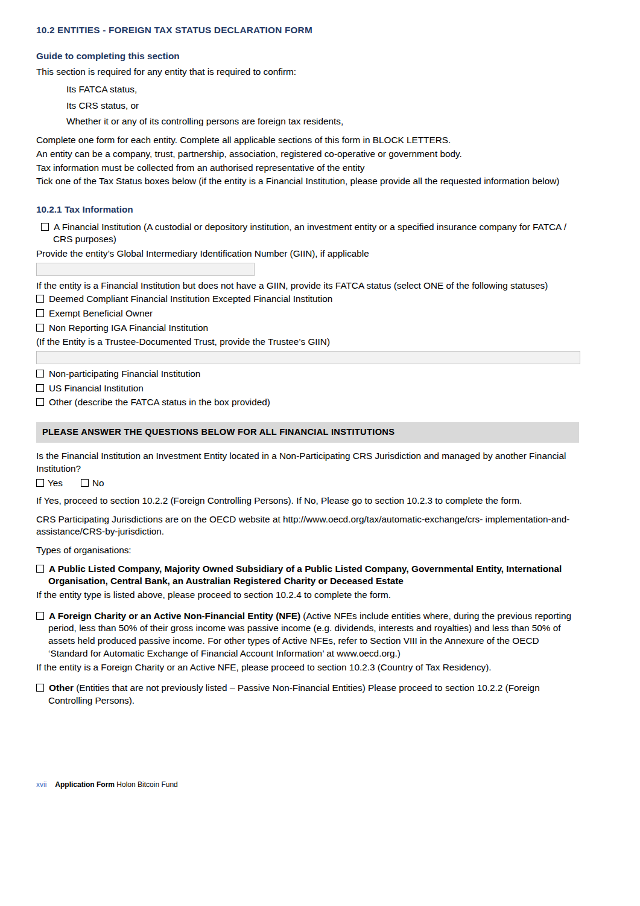10.2 ENTITIES - FOREIGN TAX STATUS DECLARATION FORM
Guide to completing this section
This section is required for any entity that is required to confirm:
Its FATCA status,
Its CRS status, or
Whether it or any of its controlling persons are foreign tax residents,
Complete one form for each entity. Complete all applicable sections of this form in BLOCK LETTERS.
An entity can be a company, trust, partnership, association, registered co-operative or government body.
Tax information must be collected from an authorised representative of the entity
Tick one of the Tax Status boxes below (if the entity is a Financial Institution, please provide all the requested information below)
10.2.1 Tax Information
A Financial Institution (A custodial or depository institution, an investment entity or a specified insurance company for FATCA / CRS purposes)
Provide the entity’s Global Intermediary Identification Number (GIIN), if applicable
If the entity is a Financial Institution but does not have a GIIN, provide its FATCA status (select ONE of the following statuses)
Deemed Compliant Financial Institution Excepted Financial Institution
Exempt Beneficial Owner
Non Reporting IGA Financial Institution
(If the Entity is a Trustee-Documented Trust, provide the Trustee’s GIIN)
Non-participating Financial Institution
US Financial Institution
Other (describe the FATCA status in the box provided)
PLEASE ANSWER THE QUESTIONS BELOW FOR ALL FINANCIAL INSTITUTIONS
Is the Financial Institution an Investment Entity located in a Non-Participating CRS Jurisdiction and managed by another Financial Institution?
Yes No
If Yes, proceed to section 10.2.2 (Foreign Controlling Persons). If No, Please go to section 10.2.3 to complete the form.
CRS Participating Jurisdictions are on the OECD website at http://www.oecd.org/tax/automatic-exchange/crs- implementation-and-assistance/CRS-by-jurisdiction.
Types of organisations:
A Public Listed Company, Majority Owned Subsidiary of a Public Listed Company, Governmental Entity, International Organisation, Central Bank, an Australian Registered Charity or Deceased Estate
If the entity type is listed above, please proceed to section 10.2.4 to complete the form.
A Foreign Charity or an Active Non-Financial Entity (NFE) (Active NFEs include entities where, during the previous reporting period, less than 50% of their gross income was passive income (e.g. dividends, interests and royalties) and less than 50% of assets held produced passive income. For other types of Active NFEs, refer to Section VIII in the Annexure of the OECD ‘Standard for Automatic Exchange of Financial Account Information’ at www.oecd.org.)
If the entity is a Foreign Charity or an Active NFE, please proceed to section 10.2.3 (Country of Tax Residency).
Other (Entities that are not previously listed – Passive Non-Financial Entities) Please proceed to section 10.2.2 (Foreign Controlling Persons).
xvii Application Form Holon Bitcoin Fund